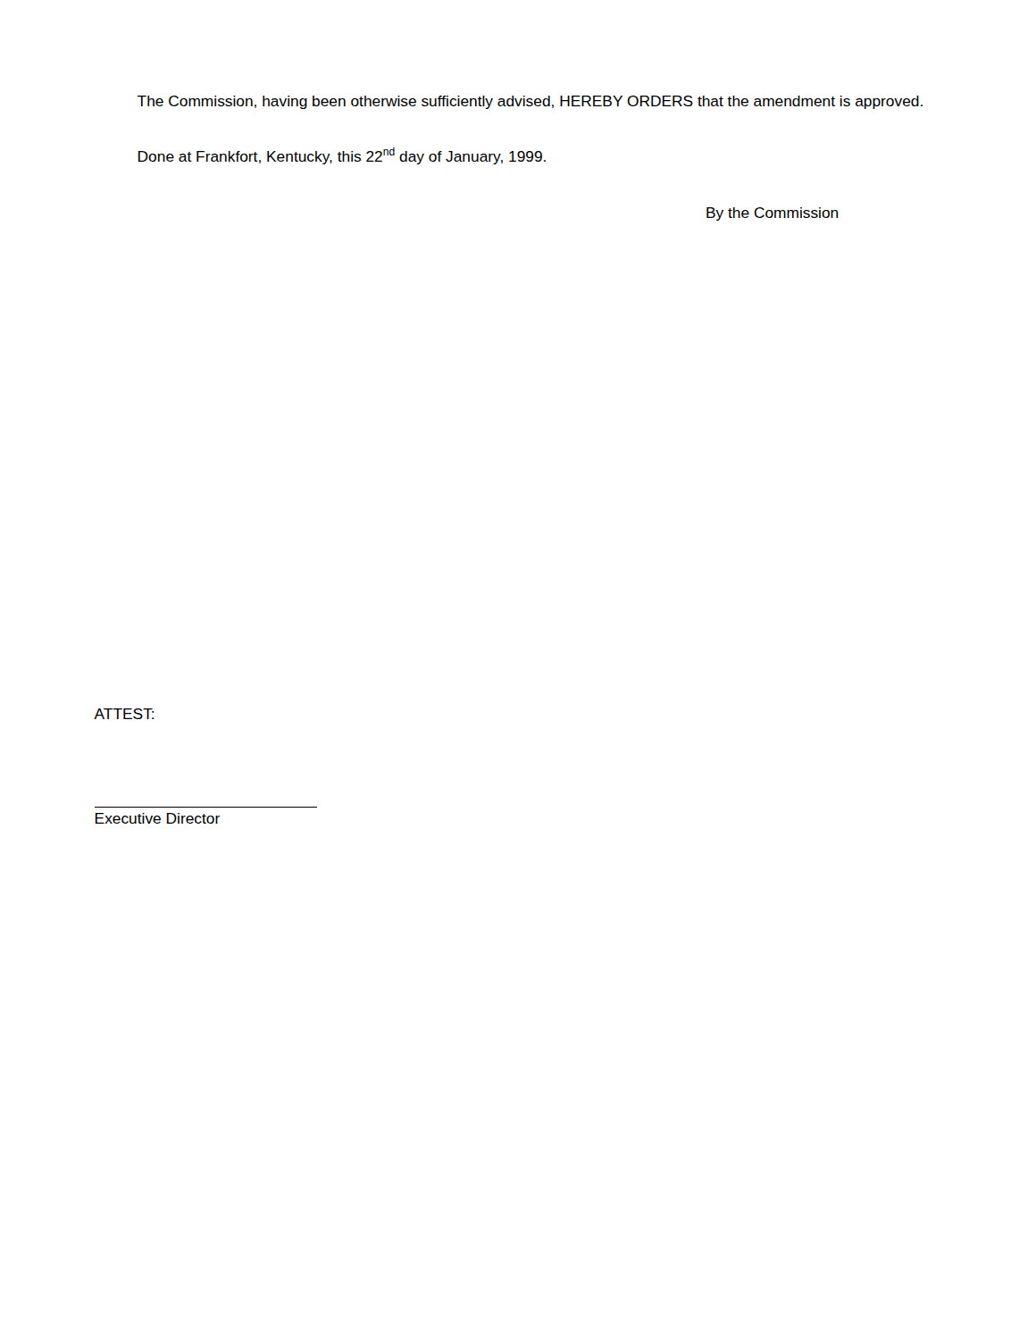The Commission, having been otherwise sufficiently advised, HEREBY ORDERS that the amendment is approved.
Done at Frankfort, Kentucky, this 22nd day of January, 1999.
By the Commission
ATTEST:
Executive Director